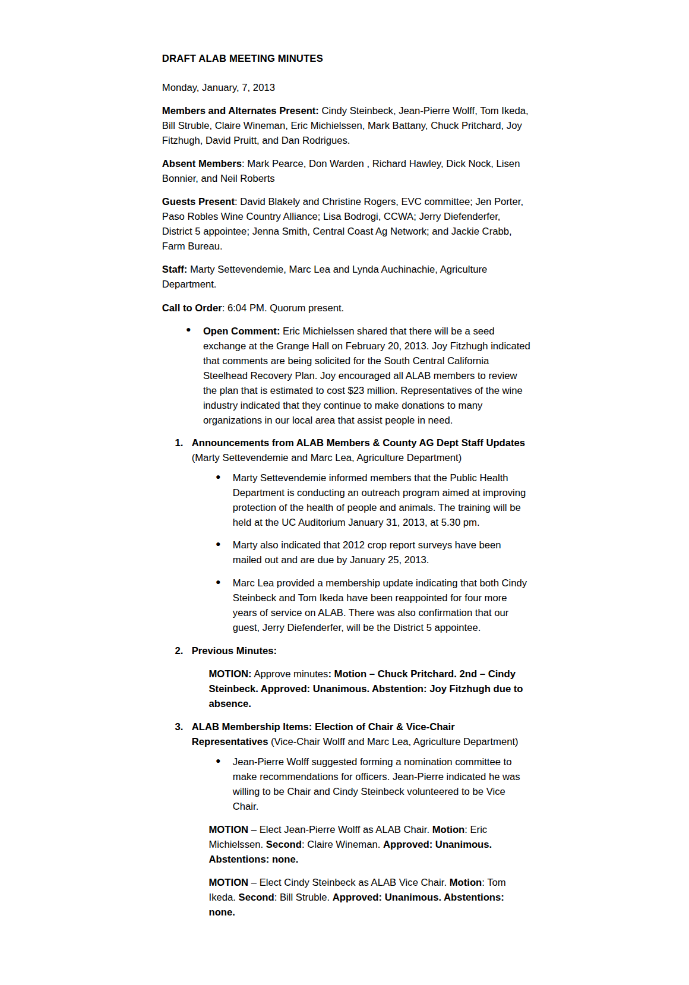DRAFT ALAB MEETING MINUTES
Monday, January, 7, 2013
Members and Alternates Present: Cindy Steinbeck, Jean-Pierre Wolff, Tom Ikeda, Bill Struble, Claire Wineman, Eric Michielssen, Mark Battany, Chuck Pritchard, Joy Fitzhugh, David Pruitt, and Dan Rodrigues.
Absent Members: Mark Pearce, Don Warden , Richard Hawley, Dick Nock, Lisen Bonnier, and Neil Roberts
Guests Present: David Blakely and Christine Rogers, EVC committee; Jen Porter, Paso Robles Wine Country Alliance; Lisa Bodrogi, CCWA; Jerry Diefenderfer, District 5 appointee; Jenna Smith, Central Coast Ag Network; and Jackie Crabb, Farm Bureau.
Staff: Marty Settevendemie, Marc Lea and Lynda Auchinachie, Agriculture Department.
Call to Order: 6:04 PM. Quorum present.
Open Comment: Eric Michielssen shared that there will be a seed exchange at the Grange Hall on February 20, 2013. Joy Fitzhugh indicated that comments are being solicited for the South Central California Steelhead Recovery Plan. Joy encouraged all ALAB members to review the plan that is estimated to cost $23 million. Representatives of the wine industry indicated that they continue to make donations to many organizations in our local area that assist people in need.
Announcements from ALAB Members & County AG Dept Staff Updates (Marty Settevendemie and Marc Lea, Agriculture Department)
Marty Settevendemie informed members that the Public Health Department is conducting an outreach program aimed at improving protection of the health of people and animals. The training will be held at the UC Auditorium January 31, 2013, at 5.30 pm.
Marty also indicated that 2012 crop report surveys have been mailed out and are due by January 25, 2013.
Marc Lea provided a membership update indicating that both Cindy Steinbeck and Tom Ikeda have been reappointed for four more years of service on ALAB. There was also confirmation that our guest, Jerry Diefenderfer, will be the District 5 appointee.
Previous Minutes:
MOTION: Approve minutes: Motion – Chuck Pritchard. 2nd – Cindy Steinbeck. Approved: Unanimous. Abstention: Joy Fitzhugh due to absence.
ALAB Membership Items: Election of Chair & Vice-Chair Representatives (Vice-Chair Wolff and Marc Lea, Agriculture Department)
Jean-Pierre Wolff suggested forming a nomination committee to make recommendations for officers. Jean-Pierre indicated he was willing to be Chair and Cindy Steinbeck volunteered to be Vice Chair.
MOTION – Elect Jean-Pierre Wolff as ALAB Chair. Motion: Eric Michielssen. Second: Claire Wineman. Approved: Unanimous. Abstentions: none.
MOTION – Elect Cindy Steinbeck as ALAB Vice Chair. Motion: Tom Ikeda. Second: Bill Struble. Approved: Unanimous. Abstentions: none.